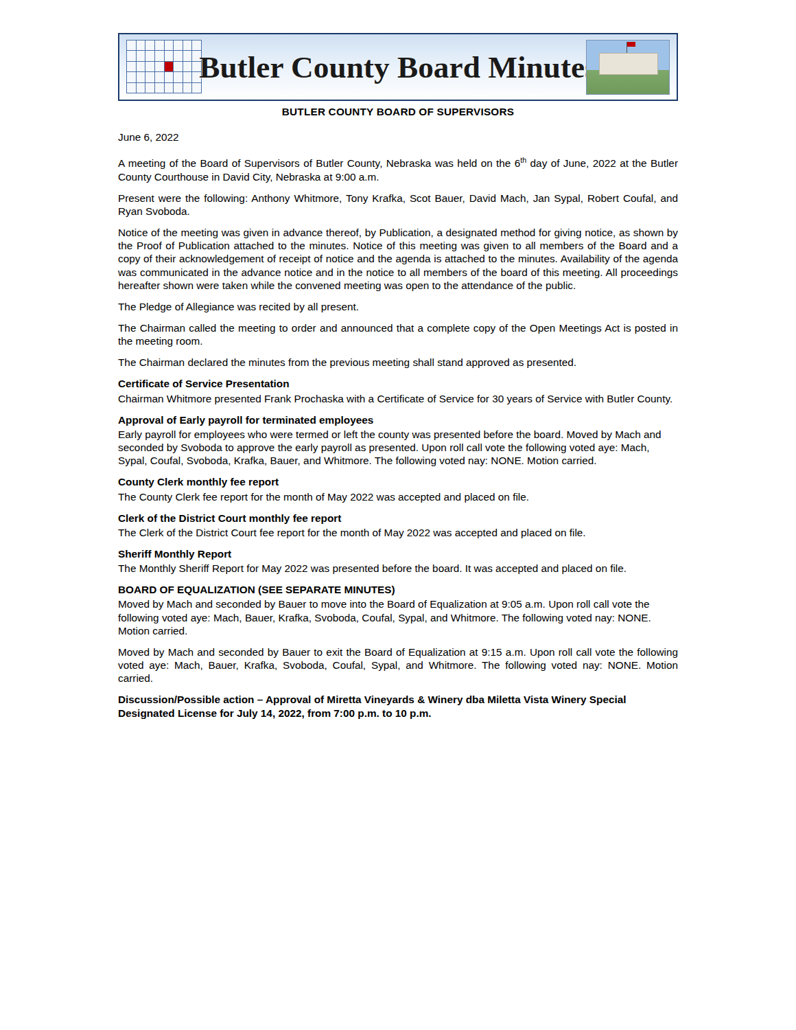Butler County Board Minutes
BUTLER COUNTY BOARD OF SUPERVISORS
June 6, 2022
A meeting of the Board of Supervisors of Butler County, Nebraska was held on the 6th day of June, 2022 at the Butler County Courthouse in David City, Nebraska at 9:00 a.m.
Present were the following: Anthony Whitmore, Tony Krafka, Scot Bauer, David Mach, Jan Sypal, Robert Coufal, and Ryan Svoboda.
Notice of the meeting was given in advance thereof, by Publication, a designated method for giving notice, as shown by the Proof of Publication attached to the minutes. Notice of this meeting was given to all members of the Board and a copy of their acknowledgement of receipt of notice and the agenda is attached to the minutes. Availability of the agenda was communicated in the advance notice and in the notice to all members of the board of this meeting. All proceedings hereafter shown were taken while the convened meeting was open to the attendance of the public.
The Pledge of Allegiance was recited by all present.
The Chairman called the meeting to order and announced that a complete copy of the Open Meetings Act is posted in the meeting room.
The Chairman declared the minutes from the previous meeting shall stand approved as presented.
Certificate of Service Presentation
Chairman Whitmore presented Frank Prochaska with a Certificate of Service for 30 years of Service with Butler County.
Approval of Early payroll for terminated employees
Early payroll for employees who were termed or left the county was presented before the board. Moved by Mach and seconded by Svoboda to approve the early payroll as presented. Upon roll call vote the following voted aye: Mach, Sypal, Coufal, Svoboda, Krafka, Bauer, and Whitmore. The following voted nay: NONE. Motion carried.
County Clerk monthly fee report
The County Clerk fee report for the month of May 2022 was accepted and placed on file.
Clerk of the District Court monthly fee report
The Clerk of the District Court fee report for the month of May 2022 was accepted and placed on file.
Sheriff Monthly Report
The Monthly Sheriff Report for May 2022 was presented before the board. It was accepted and placed on file.
BOARD OF EQUALIZATION (SEE SEPARATE MINUTES)
Moved by Mach and seconded by Bauer to move into the Board of Equalization at 9:05 a.m. Upon roll call vote the following voted aye: Mach, Bauer, Krafka, Svoboda, Coufal, Sypal, and Whitmore. The following voted nay: NONE. Motion carried.
Moved by Mach and seconded by Bauer to exit the Board of Equalization at 9:15 a.m. Upon roll call vote the following voted aye: Mach, Bauer, Krafka, Svoboda, Coufal, Sypal, and Whitmore. The following voted nay: NONE. Motion carried.
Discussion/Possible action – Approval of Miretta Vineyards & Winery dba Miletta Vista Winery Special Designated License for July 14, 2022, from 7:00 p.m. to 10 p.m.